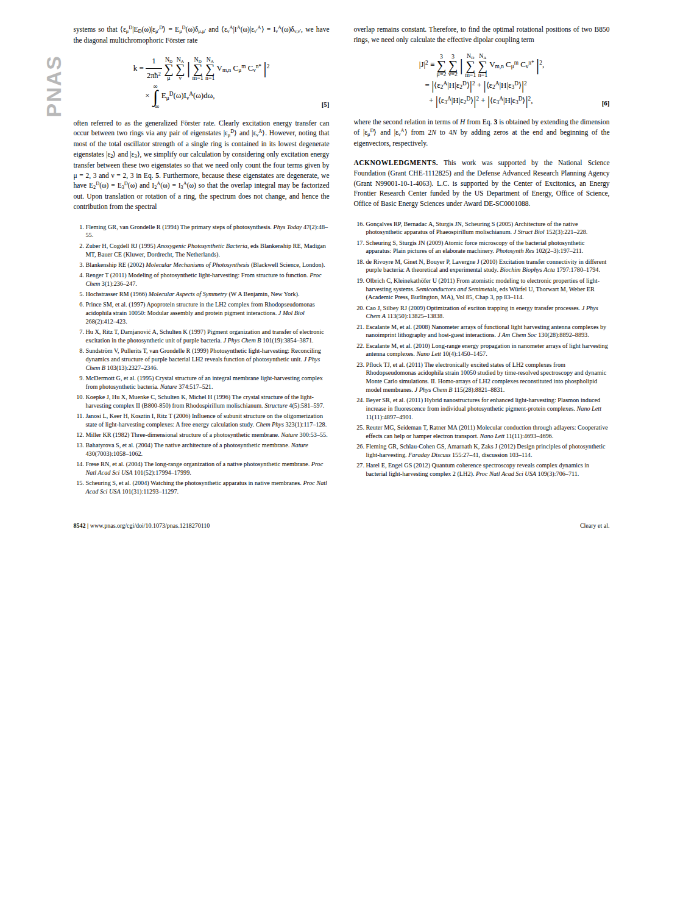PNAS
systems so that ⟨εμD|ED(ω)|εμ′D⟩ = EμD(ω)δμ,μ′ and ⟨ενA|IA(ω)|εν′A⟩ = IνA(ω)δν,ν′, we have the diagonal multichromophoric Förster rate
k = 12πħ2 ND∑μ NA∑ν | ND∑m=1 NA∑n=1 Vm,n Cμm Cνn* |2
× ∞∫−∞ EμD(ω)IνA(ω)dω,
[5]
often referred to as the generalized Förster rate. Clearly excitation energy transfer can occur between two rings via any pair of eigenstates |εμD⟩ and |ενA⟩. However, noting that most of the total oscillator strength of a single ring is contained in its lowest degenerate eigenstates |ε2⟩ and |ε3⟩, we simplify our calculation by considering only excitation energy transfer between these two eigenstates so that we need only count the four terms given by μ = 2, 3 and ν = 2, 3 in Eq. 5. Furthermore, because these eigenstates are degenerate, we have E2D(ω) = E3D(ω) and I2A(ω) = I3A(ω) so that the overlap integral may be factorized out. Upon translation or rotation of a ring, the spectrum does not change, and hence the contribution from the spectral
Fleming GR, van Grondelle R (1994) The primary steps of photosynthesis. Phys Today 47(2):48–55.
Zuber H, Cogdell RJ (1995) Anoxygenic Photosynthetic Bacteria, eds Blankenship RE, Madigan MT, Bauer CE (Kluwer, Dordrecht, The Netherlands).
Blankenship RE (2002) Molecular Mechanisms of Photosynthesis (Blackwell Science, London).
Renger T (2011) Modeling of photosynthetic light-harvesting: From structure to function. Proc Chem 3(1):236–247.
Hochstrasser RM (1966) Molecular Aspects of Symmetry (W A Benjamin, New York).
Prince SM, et al. (1997) Apoprotein structure in the LH2 complex from Rhodopseudomonas acidophila strain 10050: Modular assembly and protein pigment interactions. J Mol Biol 268(2):412–423.
Hu X, Ritz T, Damjanović A, Schulten K (1997) Pigment organization and transfer of electronic excitation in the photosynthetic unit of purple bacteria. J Phys Chem B 101(19):3854–3871.
Sundström V, Pullerits T, van Grondelle R (1999) Photosynthetic light-harvesting: Reconciling dynamics and structure of purple bacterial LH2 reveals function of photosynthetic unit. J Phys Chem B 103(13):2327–2346.
McDermott G, et al. (1995) Crystal structure of an integral membrane light-harvesting complex from photosynthetic bacteria. Nature 374:517–521.
Koepke J, Hu X, Muenke C, Schulten K, Michel H (1996) The crystal structure of the light-harvesting complex II (B800-850) from Rhodospirillum molischianum. Structure 4(5):581–597.
Janosi L, Keer H, Kosztin I, Ritz T (2006) Influence of subunit structure on the oligomerization state of light-harvesting complexes: A free energy calculation study. Chem Phys 323(1):117–128.
Miller KR (1982) Three-dimensional structure of a photosynthetic membrane. Nature 300:53–55.
Bahatyrova S, et al. (2004) The native architecture of a photosynthetic membrane. Nature 430(7003):1058–1062.
Frese RN, et al. (2004) The long-range organization of a native photosynthetic membrane. Proc Natl Acad Sci USA 101(52):17994–17999.
Scheuring S, et al. (2004) Watching the photosynthetic apparatus in native membranes. Proc Natl Acad Sci USA 101(31):11293–11297.
overlap remains constant. Therefore, to find the optimal rotational positions of two B850 rings, we need only calculate the effective dipolar coupling term
|J|2 ≡ 3∑μ=2 3∑ν=2 | ND∑m=1 NA∑n=1 Vm,n Cμm Cνn* |2,
= |⟨ε2A|H|ε2D⟩|2 + |⟨ε2A|H|ε3D⟩|2
+ |⟨ε3A|H|ε2D⟩|2 + |⟨ε3A|H|ε3D⟩|2,
[6]
where the second relation in terms of H from Eq. 3 is obtained by extending the dimension of |εμD⟩ and |ενA⟩ from 2N to 4N by adding zeros at the end and beginning of the eigenvectors, respectively.
ACKNOWLEDGMENTS. This work was supported by the National Science Foundation (Grant CHE-1112825) and the Defense Advanced Research Planning Agency (Grant N99001-10-1-4063). L.C. is supported by the Center of Excitonics, an Energy Frontier Research Center funded by the US Department of Energy, Office of Science, Office of Basic Energy Sciences under Award DE-SC0001088.
Gonçalves RP, Bernadac A, Sturgis JN, Scheuring S (2005) Architecture of the native photosynthetic apparatus of Phaeospirillum molischianum. J Struct Biol 152(3):221–228.
Scheuring S, Sturgis JN (2009) Atomic force microscopy of the bacterial photosynthetic apparatus: Plain pictures of an elaborate machinery. Photosynth Res 102(2–3):197–211.
de Rivoyre M, Ginet N, Bouyer P, Lavergne J (2010) Excitation transfer connectivity in different purple bacteria: A theoretical and experimental study. Biochim Biophys Acta 1797:1780–1794.
Olbrich C, Kleinekathöfer U (2011) From atomistic modeling to electronic properties of light-harvesting systems. Semiconductors and Semimetals, eds Würfel U, Thorwart M, Weber ER (Academic Press, Burlington, MA), Vol 85, Chap 3, pp 83–114.
Cao J, Silbey RJ (2009) Optimization of exciton trapping in energy transfer processes. J Phys Chem A 113(50):13825–13838.
Escalante M, et al. (2008) Nanometer arrays of functional light harvesting antenna complexes by nanoimprint lithography and host-guest interactions. J Am Chem Soc 130(28):8892–8893.
Escalante M, et al. (2010) Long-range energy propagation in nanometer arrays of light harvesting antenna complexes. Nano Lett 10(4):1450–1457.
Pflock TJ, et al. (2011) The electronically excited states of LH2 complexes from Rhodopseudomonas acidophila strain 10050 studied by time-resolved spectroscopy and dynamic Monte Carlo simulations. II. Homo-arrays of LH2 complexes reconstituted into phospholipid model membranes. J Phys Chem B 115(28):8821–8831.
Beyer SR, et al. (2011) Hybrid nanostructures for enhanced light-harvesting: Plasmon induced increase in fluorescence from individual photosynthetic pigment-protein complexes. Nano Lett 11(11):4897–4901.
Reuter MG, Seideman T, Ratner MA (2011) Molecular conduction through adlayers: Cooperative effects can help or hamper electron transport. Nano Lett 11(11):4693–4696.
Fleming GR, Schlau-Cohen GS, Amarnath K, Zaks J (2012) Design principles of photosynthetic light-harvesting. Faraday Discuss 155:27–41, discussion 103–114.
Harel E, Engel GS (2012) Quantum coherence spectroscopy reveals complex dynamics in bacterial light-harvesting complex 2 (LH2). Proc Natl Acad Sci USA 109(3):706–711.
8542 | www.pnas.org/cgi/doi/10.1073/pnas.1218270110
Cleary et al.